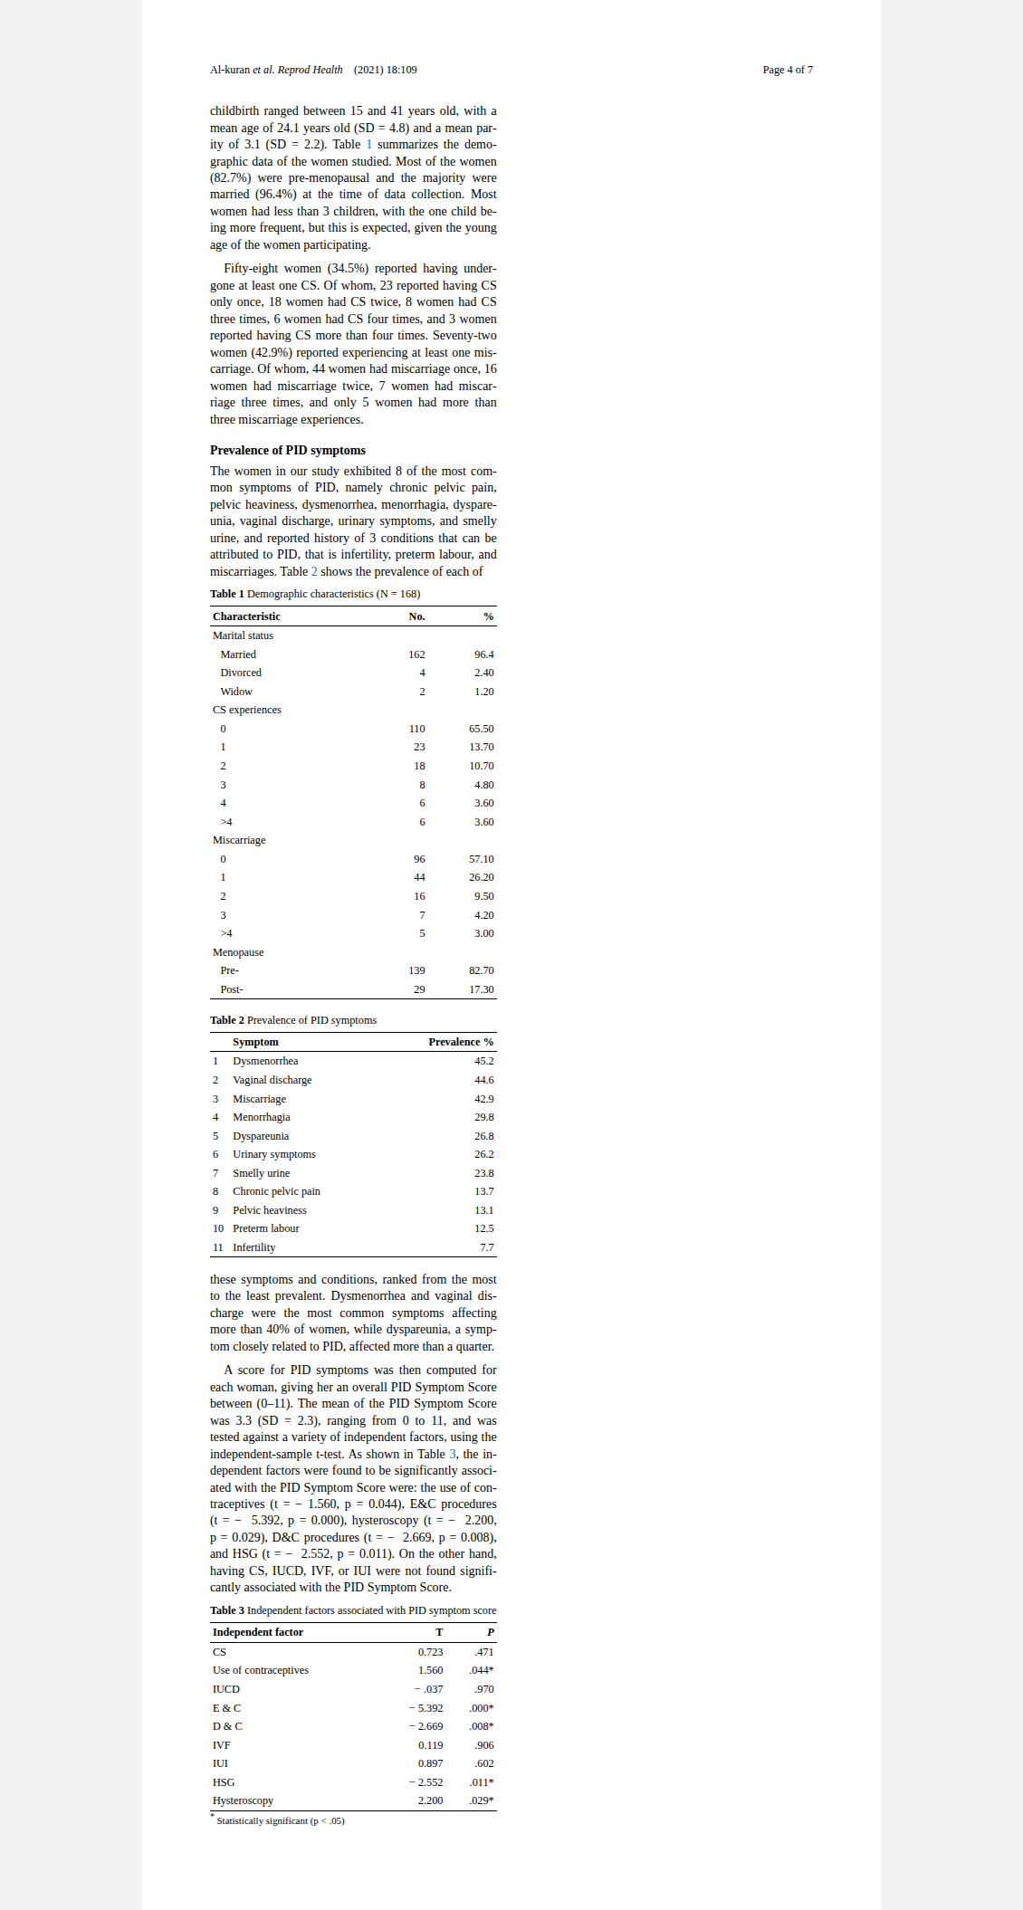Al-kuran et al. Reprod Health (2021) 18:109
Page 4 of 7
childbirth ranged between 15 and 41 years old, with a mean age of 24.1 years old (SD = 4.8) and a mean parity of 3.1 (SD = 2.2). Table 1 summarizes the demographic data of the women studied. Most of the women (82.7%) were pre-menopausal and the majority were married (96.4%) at the time of data collection. Most women had less than 3 children, with the one child being more frequent, but this is expected, given the young age of the women participating.
Fifty-eight women (34.5%) reported having undergone at least one CS. Of whom, 23 reported having CS only once, 18 women had CS twice, 8 women had CS three times, 6 women had CS four times, and 3 women reported having CS more than four times. Seventy-two women (42.9%) reported experiencing at least one miscarriage. Of whom, 44 women had miscarriage once, 16 women had miscarriage twice, 7 women had miscarriage three times, and only 5 women had more than three miscarriage experiences.
Prevalence of PID symptoms
The women in our study exhibited 8 of the most common symptoms of PID, namely chronic pelvic pain, pelvic heaviness, dysmenorrhea, menorrhagia, dyspareunia, vaginal discharge, urinary symptoms, and smelly urine, and reported history of 3 conditions that can be attributed to PID, that is infertility, preterm labour, and miscarriages. Table 2 shows the prevalence of each of
Table 1 Demographic characteristics (N = 168)
| Characteristic | No. | % |
| --- | --- | --- |
| Marital status | | |
| Married | 162 | 96.4 |
| Divorced | 4 | 2.40 |
| Widow | 2 | 1.20 |
| CS experiences | | |
| 0 | 110 | 65.50 |
| 1 | 23 | 13.70 |
| 2 | 18 | 10.70 |
| 3 | 8 | 4.80 |
| 4 | 6 | 3.60 |
| >4 | 6 | 3.60 |
| Miscarriage | | |
| 0 | 96 | 57.10 |
| 1 | 44 | 26.20 |
| 2 | 16 | 9.50 |
| 3 | 7 | 4.20 |
| >4 | 5 | 3.00 |
| Menopause | | |
| Pre- | 139 | 82.70 |
| Post- | 29 | 17.30 |
Table 2 Prevalence of PID symptoms
| | Symptom | Prevalence % |
| --- | --- | --- |
| 1 | Dysmenorrhea | 45.2 |
| 2 | Vaginal discharge | 44.6 |
| 3 | Miscarriage | 42.9 |
| 4 | Menorrhagia | 29.8 |
| 5 | Dyspareunia | 26.8 |
| 6 | Urinary symptoms | 26.2 |
| 7 | Smelly urine | 23.8 |
| 8 | Chronic pelvic pain | 13.7 |
| 9 | Pelvic heaviness | 13.1 |
| 10 | Preterm labour | 12.5 |
| 11 | Infertility | 7.7 |
these symptoms and conditions, ranked from the most to the least prevalent. Dysmenorrhea and vaginal discharge were the most common symptoms affecting more than 40% of women, while dyspareunia, a symptom closely related to PID, affected more than a quarter.
A score for PID symptoms was then computed for each woman, giving her an overall PID Symptom Score between (0–11). The mean of the PID Symptom Score was 3.3 (SD = 2.3), ranging from 0 to 11, and was tested against a variety of independent factors, using the independent-sample t-test. As shown in Table 3, the independent factors were found to be significantly associated with the PID Symptom Score were: the use of contraceptives (t = − 1.560, p = 0.044), E&C procedures (t = − 5.392, p = 0.000), hysteroscopy (t = − 2.200, p = 0.029), D&C procedures (t = − 2.669, p = 0.008), and HSG (t = − 2.552, p = 0.011). On the other hand, having CS, IUCD, IVF, or IUI were not found significantly associated with the PID Symptom Score.
Table 3 Independent factors associated with PID symptom score
| Independent factor | T | P |
| --- | --- | --- |
| CS | 0.723 | .471 |
| Use of contraceptives | 1.560 | .044* |
| IUCD | − .037 | .970 |
| E & C | − 5.392 | .000* |
| D & C | − 2.669 | .008* |
| IVF | 0.119 | .906 |
| IUI | 0.897 | .602 |
| HSG | − 2.552 | .011* |
| Hysteroscopy | 2.200 | .029* |
* Statistically significant (p < .05)